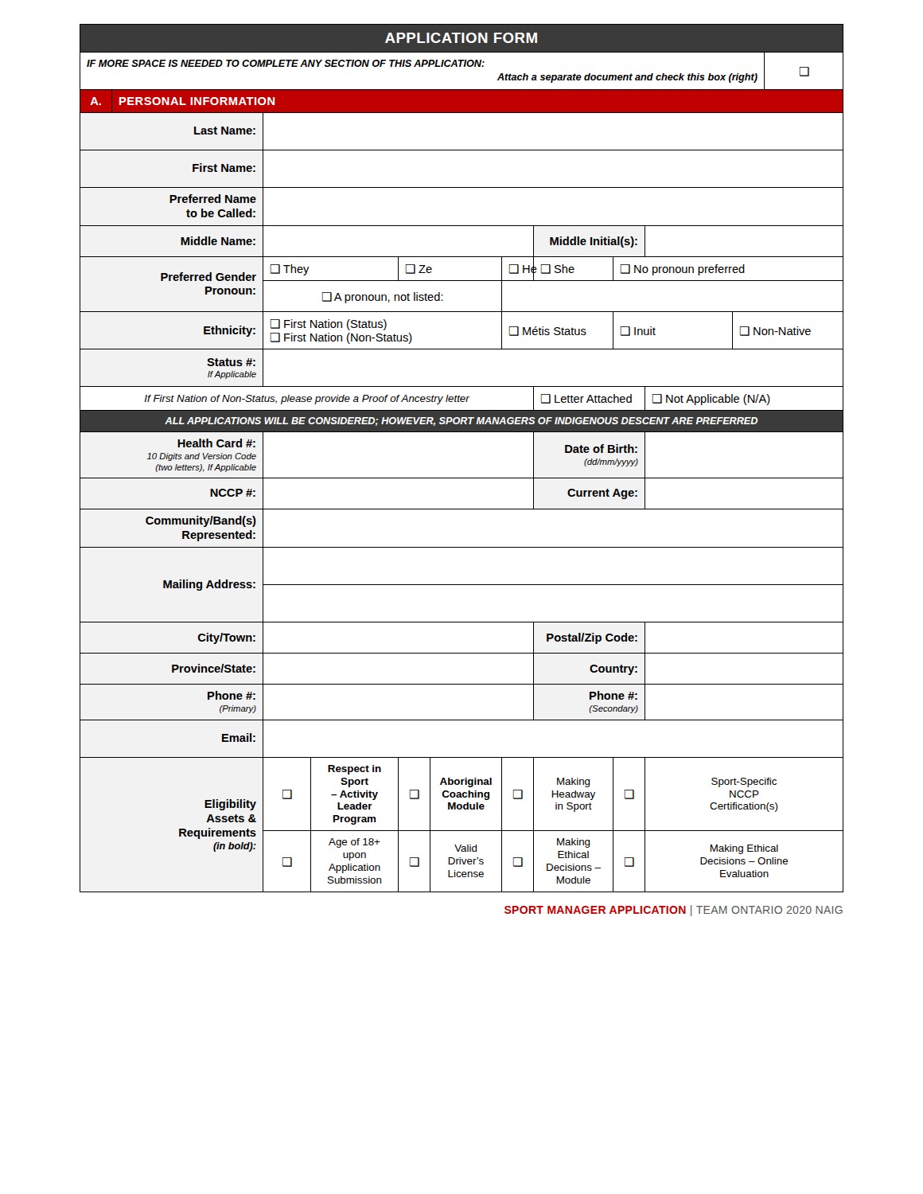| APPLICATION FORM |
| IF MORE SPACE IS NEEDED TO COMPLETE ANY SECTION OF THIS APPLICATION: Attach a separate document and check this box (right) | ❑ |
| A. | PERSONAL INFORMATION |
| Last Name: | |
| First Name: | |
| Preferred Name to be Called: | |
| Middle Name: | | Middle Initial(s): | |
| Preferred Gender Pronoun: | ❑ They | ❑ Ze | ❑ He | ❑ She | ❑ No pronoun preferred |
| ❑ A pronoun, not listed: | |
| Ethnicity: | ❑ First Nation (Status) ❑ First Nation (Non-Status) | ❑ Métis Status | ❑ Inuit | ❑ Non-Native |
| Status #: If Applicable | |
| If First Nation of Non-Status, please provide a Proof of Ancestry letter | ❑ Letter Attached | ❑ Not Applicable (N/A) |
| ALL APPLICATIONS WILL BE CONSIDERED; HOWEVER, SPORT MANAGERS OF INDIGENOUS DESCENT ARE PREFERRED |
| Health Card #: 10 Digits and Version Code (two letters), If Applicable | | Date of Birth: (dd/mm/yyyy) | |
| NCCP #: | | Current Age: | |
| Community/Band(s) Represented: | |
| Mailing Address: | |
| City/Town: | | Postal/Zip Code: | |
| Province/State: | | Country: | |
| Phone #: (Primary) | | Phone #: (Secondary) | |
| Email: | |
| Eligibility Assets & Requirements (in bold): | ❑ | Respect in Sport – Activity Leader Program | ❑ | Aboriginal Coaching Module | ❑ | Making Headway in Sport | ❑ | Sport-Specific NCCP Certification(s) |
| ❑ | Age of 18+ upon Application Submission | ❑ | Valid Driver’s License | ❑ | Making Ethical Decisions – Module | ❑ | Making Ethical Decisions – Online Evaluation |
SPORT MANAGER APPLICATION | TEAM ONTARIO 2020 NAIG